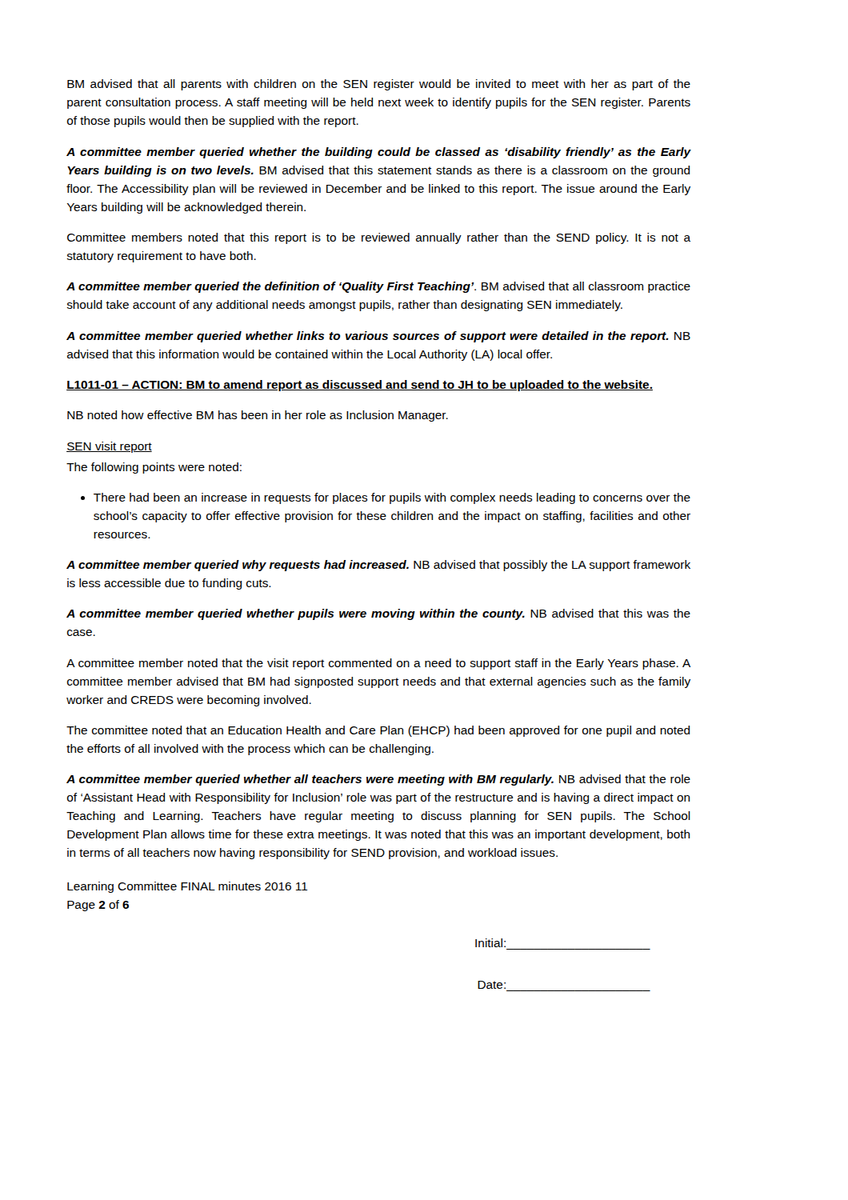BM advised that all parents with children on the SEN register would be invited to meet with her as part of the parent consultation process. A staff meeting will be held next week to identify pupils for the SEN register. Parents of those pupils would then be supplied with the report.
A committee member queried whether the building could be classed as ‘disability friendly’ as the Early Years building is on two levels. BM advised that this statement stands as there is a classroom on the ground floor. The Accessibility plan will be reviewed in December and be linked to this report. The issue around the Early Years building will be acknowledged therein.
Committee members noted that this report is to be reviewed annually rather than the SEND policy. It is not a statutory requirement to have both.
A committee member queried the definition of ‘Quality First Teaching’. BM advised that all classroom practice should take account of any additional needs amongst pupils, rather than designating SEN immediately.
A committee member queried whether links to various sources of support were detailed in the report. NB advised that this information would be contained within the Local Authority (LA) local offer.
L1011-01 – ACTION: BM to amend report as discussed and send to JH to be uploaded to the website.
NB noted how effective BM has been in her role as Inclusion Manager.
SEN visit report
The following points were noted:
There had been an increase in requests for places for pupils with complex needs leading to concerns over the school’s capacity to offer effective provision for these children and the impact on staffing, facilities and other resources.
A committee member queried why requests had increased. NB advised that possibly the LA support framework is less accessible due to funding cuts.
A committee member queried whether pupils were moving within the county. NB advised that this was the case.
A committee member noted that the visit report commented on a need to support staff in the Early Years phase. A committee member advised that BM had signposted support needs and that external agencies such as the family worker and CREDS were becoming involved.
The committee noted that an Education Health and Care Plan (EHCP) had been approved for one pupil and noted the efforts of all involved with the process which can be challenging.
A committee member queried whether all teachers were meeting with BM regularly. NB advised that the role of ‘Assistant Head with Responsibility for Inclusion’ role was part of the restructure and is having a direct impact on Teaching and Learning. Teachers have regular meeting to discuss planning for SEN pupils. The School Development Plan allows time for these extra meetings. It was noted that this was an important development, both in terms of all teachers now having responsibility for SEND provision, and workload issues.
Learning Committee FINAL minutes 2016 11
Page 2 of 6
Initial:_____________________
Date:_____________________